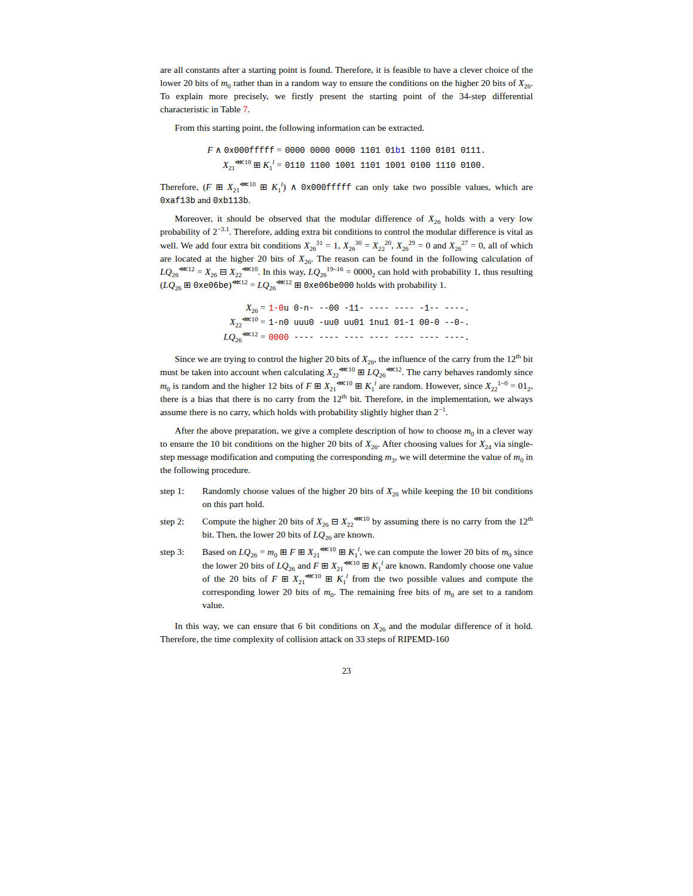are all constants after a starting point is found. Therefore, it is feasible to have a clever choice of the lower 20 bits of m0 rather than in a random way to ensure the conditions on the higher 20 bits of X26. To explain more precisely, we firstly present the starting point of the 34-step differential characteristic in Table 7.
From this starting point, the following information can be extracted.
F ∧ 0x000fffff =
0000 0000 0000 1101 01b1 1100 0101 0111.
X21⋘10 ⊞ K1l =
0110 1100 1001 1101 1001 0100 1110 0100.
Therefore, (F ⊞ X21⋘10 ⊞ K1l) ∧ 0x000fffff can only take two possible values, which are 0xaf13b and 0xb113b.
Moreover, it should be observed that the modular difference of X26 holds with a very low probability of 2−3.1. Therefore, adding extra bit conditions to control the modular difference is vital as well. We add four extra bit conditions X2631 = 1, X2630 = X2220, X2629 = 0 and X2627 = 0, all of which are located at the higher 20 bits of X26. The reason can be found in the following calculation of LQ26⋘12 = X26 ⊟ X22⋘10. In this way, LQ2619~16 = 00002 can hold with probability 1, thus resulting (LQ26 ⊞ 0xe06be)⋘12 = LQ26⋘12 ⊞ 0xe06be000 holds with probability 1.
X26 =
1-0u 0-n- --00 -11- ---- ---- -1-- ----.
X22⋘10 =
1-n0 uuu0 -uu0 uu01 1nu1 01-1 00-0 --0-.
LQ26⋘12 =
0000 ---- ---- ---- ---- ---- ---- ----.
Since we are trying to control the higher 20 bits of X26, the influence of the carry from the 12th bit must be taken into account when calculating X22⋘10 ⊞ LQ26⋘12. The carry behaves randomly since m0 is random and the higher 12 bits of F ⊞ X21⋘10 ⊞ K1l are random. However, since X221~0 = 012, there is a bias that there is no carry from the 12th bit. Therefore, in the implementation, we always assume there is no carry, which holds with probability slightly higher than 2−1.
After the above preparation, we give a complete description of how to choose m0 in a clever way to ensure the 10 bit conditions on the higher 20 bits of X26. After choosing values for X24 via single-step message modification and computing the corresponding m3, we will determine the value of m0 in the following procedure.
step 1:
Randomly choose values of the higher 20 bits of X26 while keeping the 10 bit conditions on this part hold.
step 2:
Compute the higher 20 bits of X26 ⊟ X22⋘10 by assuming there is no carry from the 12th bit. Then, the lower 20 bits of LQ26 are known.
step 3:
Based on LQ26 = m0 ⊞ F ⊞ X21⋘10 ⊞ K1l, we can compute the lower 20 bits of m0 since the lower 20 bits of LQ26 and F ⊞ X21⋘10 ⊞ K1l are known. Randomly choose one value of the 20 bits of F ⊞ X21⋘10 ⊞ K1l from the two possible values and compute the corresponding lower 20 bits of m0. The remaining free bits of m0 are set to a random value.
In this way, we can ensure that 6 bit conditions on X26 and the modular difference of it hold. Therefore, the time complexity of collision attack on 33 steps of RIPEMD-160
23